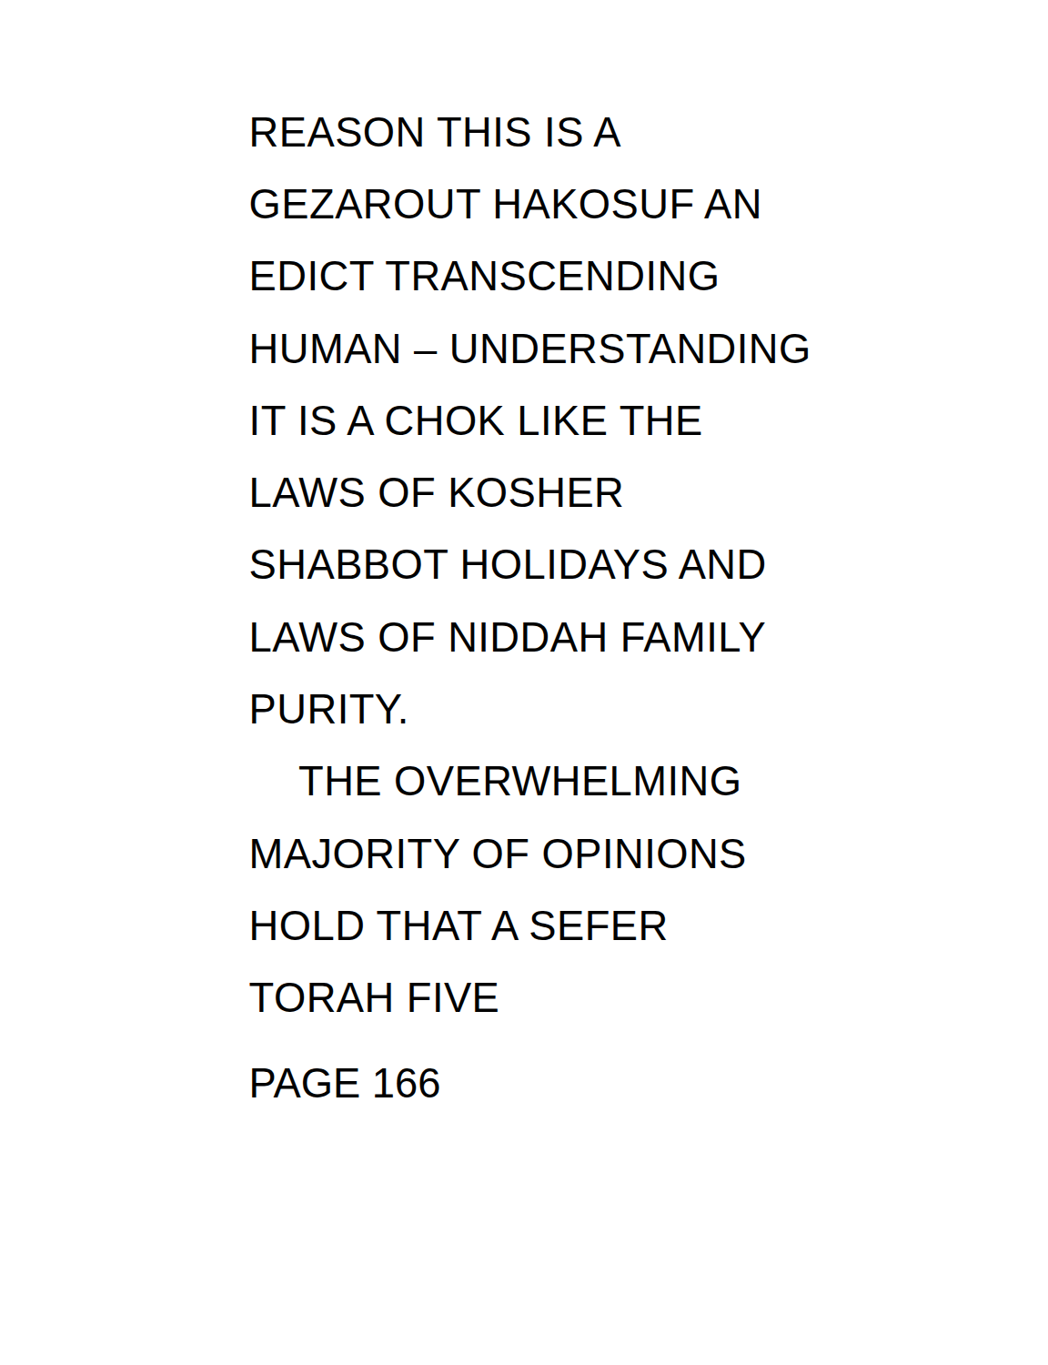REASON THIS IS A GEZAROUT HAKOSUF AN EDICT TRANSCENDING HUMAN – UNDERSTANDING IT IS A CHOK LIKE THE LAWS OF KOSHER SHABBOT HOLIDAYS AND LAWS OF NIDDAH FAMILY PURITY.
THE OVERWHELMING MAJORITY OF OPINIONS HOLD THAT A SEFER TORAH FIVE
PAGE 166